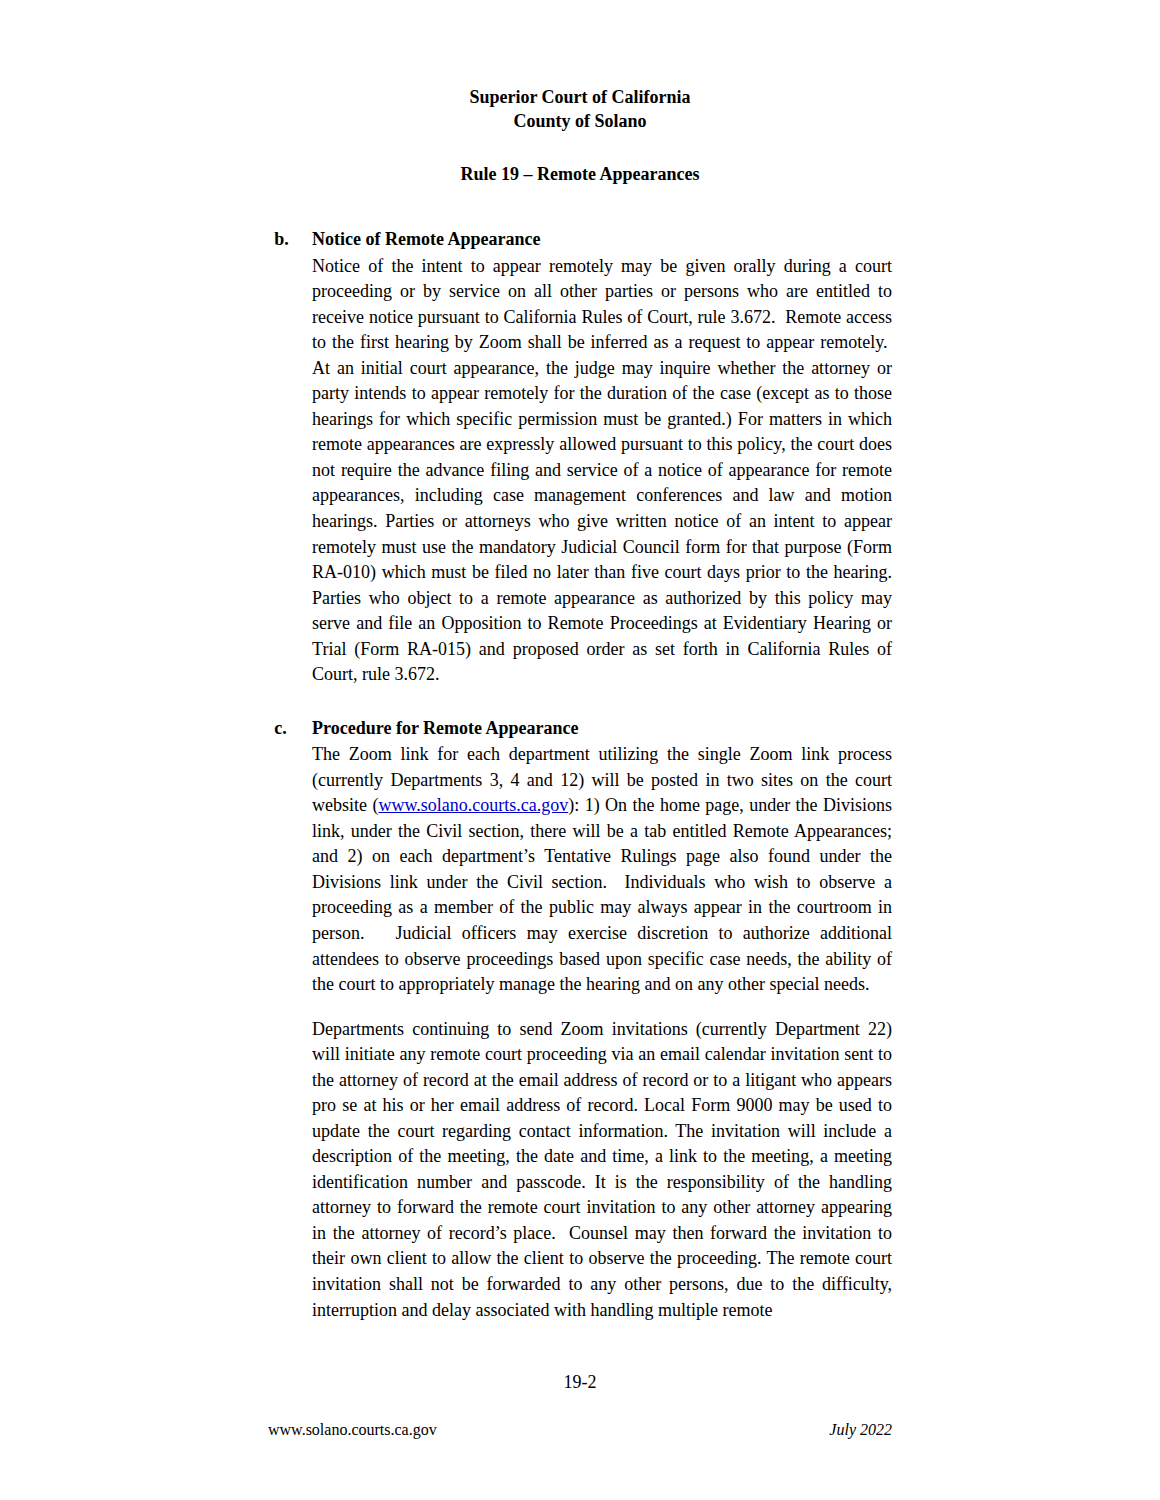Superior Court of California County of Solano
Rule 19 – Remote Appearances
b. Notice of Remote Appearance
Notice of the intent to appear remotely may be given orally during a court proceeding or by service on all other parties or persons who are entitled to receive notice pursuant to California Rules of Court, rule 3.672. Remote access to the first hearing by Zoom shall be inferred as a request to appear remotely. At an initial court appearance, the judge may inquire whether the attorney or party intends to appear remotely for the duration of the case (except as to those hearings for which specific permission must be granted.) For matters in which remote appearances are expressly allowed pursuant to this policy, the court does not require the advance filing and service of a notice of appearance for remote appearances, including case management conferences and law and motion hearings. Parties or attorneys who give written notice of an intent to appear remotely must use the mandatory Judicial Council form for that purpose (Form RA-010) which must be filed no later than five court days prior to the hearing. Parties who object to a remote appearance as authorized by this policy may serve and file an Opposition to Remote Proceedings at Evidentiary Hearing or Trial (Form RA-015) and proposed order as set forth in California Rules of Court, rule 3.672.
c. Procedure for Remote Appearance
The Zoom link for each department utilizing the single Zoom link process (currently Departments 3, 4 and 12) will be posted in two sites on the court website (www.solano.courts.ca.gov): 1) On the home page, under the Divisions link, under the Civil section, there will be a tab entitled Remote Appearances; and 2) on each department’s Tentative Rulings page also found under the Divisions link under the Civil section. Individuals who wish to observe a proceeding as a member of the public may always appear in the courtroom in person. Judicial officers may exercise discretion to authorize additional attendees to observe proceedings based upon specific case needs, the ability of the court to appropriately manage the hearing and on any other special needs.
Departments continuing to send Zoom invitations (currently Department 22) will initiate any remote court proceeding via an email calendar invitation sent to the attorney of record at the email address of record or to a litigant who appears pro se at his or her email address of record. Local Form 9000 may be used to update the court regarding contact information. The invitation will include a description of the meeting, the date and time, a link to the meeting, a meeting identification number and passcode. It is the responsibility of the handling attorney to forward the remote court invitation to any other attorney appearing in the attorney of record’s place. Counsel may then forward the invitation to their own client to allow the client to observe the proceeding. The remote court invitation shall not be forwarded to any other persons, due to the difficulty, interruption and delay associated with handling multiple remote
19-2
www.solano.courts.ca.gov July 2022